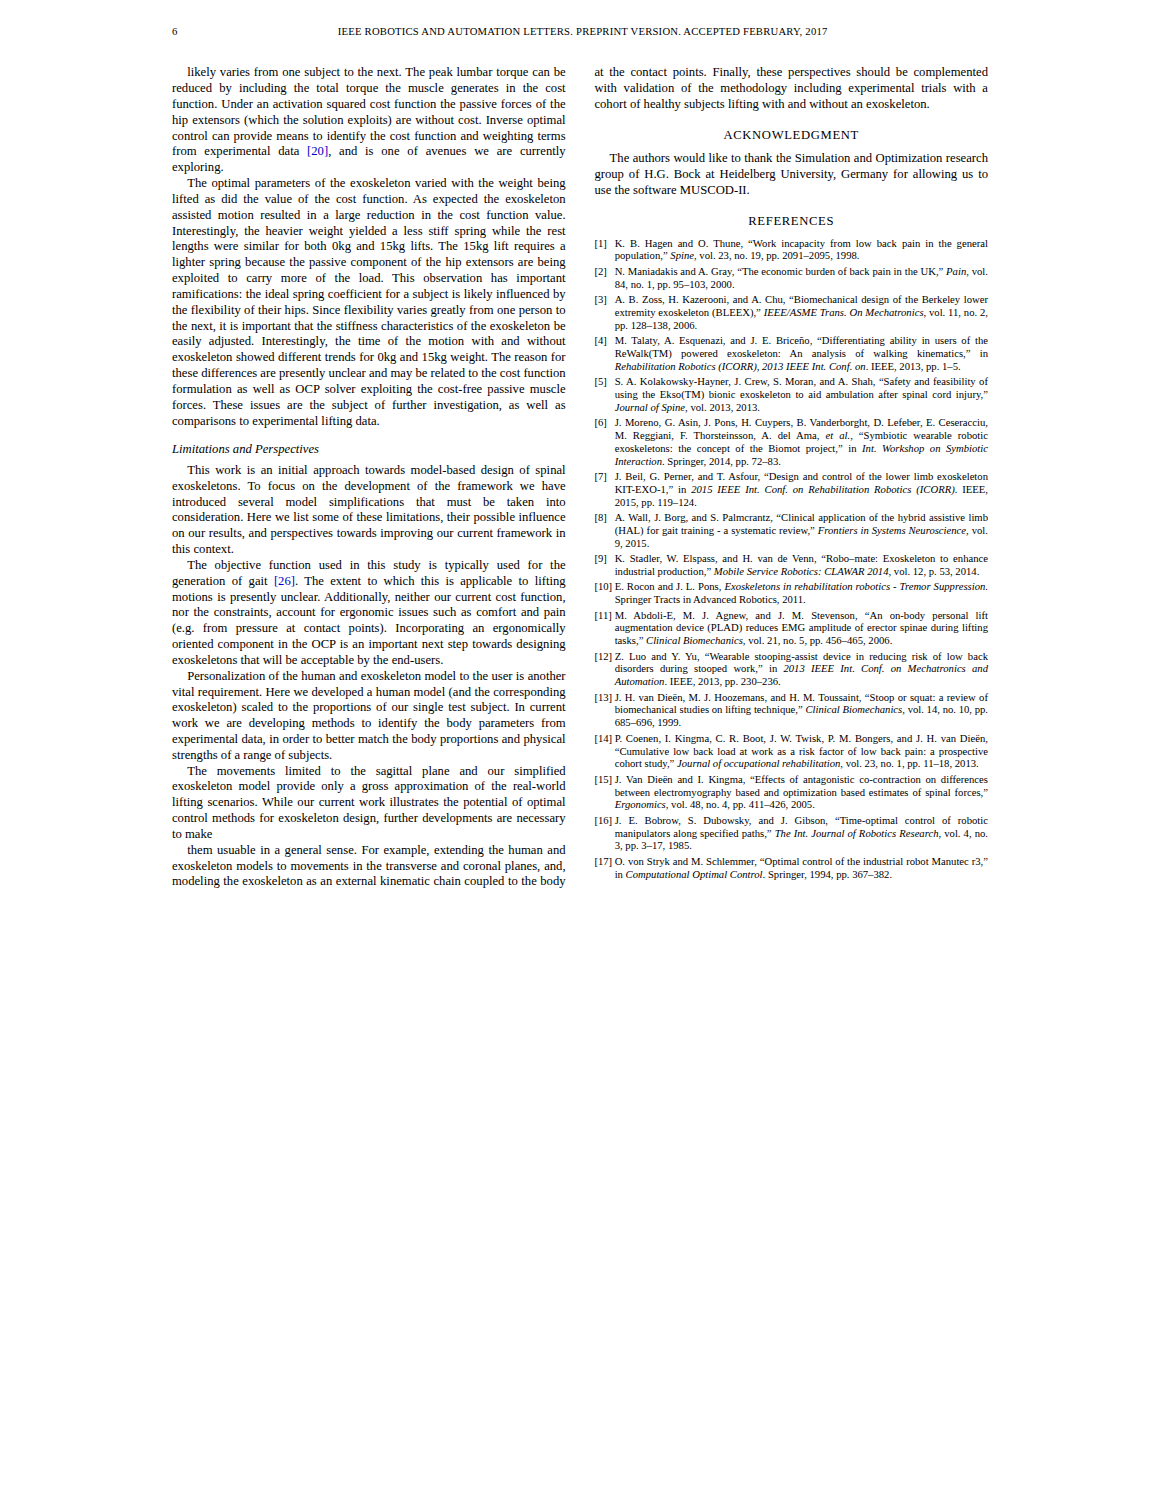6 IEEE Robotics and Automation Letters. Preprint Version. Accepted February, 2017
likely varies from one subject to the next. The peak lumbar torque can be reduced by including the total torque the muscle generates in the cost function. Under an activation squared cost function the passive forces of the hip extensors (which the solution exploits) are without cost. Inverse optimal control can provide means to identify the cost function and weighting terms from experimental data [20], and is one of avenues we are currently exploring.
The optimal parameters of the exoskeleton varied with the weight being lifted as did the value of the cost function. As expected the exoskeleton assisted motion resulted in a large reduction in the cost function value. Interestingly, the heavier weight yielded a less stiff spring while the rest lengths were similar for both 0kg and 15kg lifts. The 15kg lift requires a lighter spring because the passive component of the hip extensors are being exploited to carry more of the load. This observation has important ramifications: the ideal spring coefficient for a subject is likely influenced by the flexibility of their hips. Since flexibility varies greatly from one person to the next, it is important that the stiffness characteristics of the exoskeleton be easily adjusted. Interestingly, the time of the motion with and without exoskeleton showed different trends for 0kg and 15kg weight. The reason for these differences are presently unclear and may be related to the cost function formulation as well as OCP solver exploiting the cost-free passive muscle forces. These issues are the subject of further investigation, as well as comparisons to experimental lifting data.
Limitations and Perspectives
This work is an initial approach towards model-based design of spinal exoskeletons. To focus on the development of the framework we have introduced several model simplifications that must be taken into consideration. Here we list some of these limitations, their possible influence on our results, and perspectives towards improving our current framework in this context.
The objective function used in this study is typically used for the generation of gait [26]. The extent to which this is applicable to lifting motions is presently unclear. Additionally, neither our current cost function, nor the constraints, account for ergonomic issues such as comfort and pain (e.g. from pressure at contact points). Incorporating an ergonomically oriented component in the OCP is an important next step towards designing exoskeletons that will be acceptable by the end-users.
Personalization of the human and exoskeleton model to the user is another vital requirement. Here we developed a human model (and the corresponding exoskeleton) scaled to the proportions of our single test subject. In current work we are developing methods to identify the body parameters from experimental data, in order to better match the body proportions and physical strengths of a range of subjects.
The movements limited to the sagittal plane and our simplified exoskeleton model provide only a gross approximation of the real-world lifting scenarios. While our current work illustrates the potential of optimal control methods for exoskeleton design, further developments are necessary to make
them usuable in a general sense. For example, extending the human and exoskeleton models to movements in the transverse and coronal planes, and, modeling the exoskeleton as an external kinematic chain coupled to the body at the contact points. Finally, these perspectives should be complemented with validation of the methodology including experimental trials with a cohort of healthy subjects lifting with and without an exoskeleton.
Acknowledgment
The authors would like to thank the Simulation and Optimization research group of H.G. Bock at Heidelberg University, Germany for allowing us to use the software MUSCOD-II.
References
K. B. Hagen and O. Thune, “Work incapacity from low back pain in the general population,” Spine, vol. 23, no. 19, pp. 2091–2095, 1998.
N. Maniadakis and A. Gray, “The economic burden of back pain in the UK,” Pain, vol. 84, no. 1, pp. 95–103, 2000.
A. B. Zoss, H. Kazerooni, and A. Chu, “Biomechanical design of the Berkeley lower extremity exoskeleton (BLEEX),” IEEE/ASME Trans. On Mechatronics, vol. 11, no. 2, pp. 128–138, 2006.
M. Talaty, A. Esquenazi, and J. E. Briceño, “Differentiating ability in users of the ReWalk(TM) powered exoskeleton: An analysis of walking kinematics,” in Rehabilitation Robotics (ICORR), 2013 IEEE Int. Conf. on. IEEE, 2013, pp. 1–5.
S. A. Kolakowsky-Hayner, J. Crew, S. Moran, and A. Shah, “Safety and feasibility of using the Ekso(TM) bionic exoskeleton to aid ambulation after spinal cord injury,” Journal of Spine, vol. 2013, 2013.
J. Moreno, G. Asin, J. Pons, H. Cuypers, B. Vanderborght, D. Lefeber, E. Ceseracciu, M. Reggiani, F. Thorsteinsson, A. del Ama, et al., “Symbiotic wearable robotic exoskeletons: the concept of the Biomot project,” in Int. Workshop on Symbiotic Interaction. Springer, 2014, pp. 72–83.
J. Beil, G. Perner, and T. Asfour, “Design and control of the lower limb exoskeleton KIT-EXO-1,” in 2015 IEEE Int. Conf. on Rehabilitation Robotics (ICORR). IEEE, 2015, pp. 119–124.
A. Wall, J. Borg, and S. Palmcrantz, “Clinical application of the hybrid assistive limb (HAL) for gait training - a systematic review,” Frontiers in Systems Neuroscience, vol. 9, 2015.
K. Stadler, W. Elspass, and H. van de Venn, “Robo–mate: Exoskeleton to enhance industrial production,” Mobile Service Robotics: CLAWAR 2014, vol. 12, p. 53, 2014.
E. Rocon and J. L. Pons, Exoskeletons in rehabilitation robotics - Tremor Suppression. Springer Tracts in Advanced Robotics, 2011.
M. Abdoli-E, M. J. Agnew, and J. M. Stevenson, “An on-body personal lift augmentation device (PLAD) reduces EMG amplitude of erector spinae during lifting tasks,” Clinical Biomechanics, vol. 21, no. 5, pp. 456–465, 2006.
Z. Luo and Y. Yu, “Wearable stooping-assist device in reducing risk of low back disorders during stooped work,” in 2013 IEEE Int. Conf. on Mechatronics and Automation. IEEE, 2013, pp. 230–236.
J. H. van Dieën, M. J. Hoozemans, and H. M. Toussaint, “Stoop or squat: a review of biomechanical studies on lifting technique,” Clinical Biomechanics, vol. 14, no. 10, pp. 685–696, 1999.
P. Coenen, I. Kingma, C. R. Boot, J. W. Twisk, P. M. Bongers, and J. H. van Dieën, “Cumulative low back load at work as a risk factor of low back pain: a prospective cohort study,” Journal of occupational rehabilitation, vol. 23, no. 1, pp. 11–18, 2013.
J. Van Dieën and I. Kingma, “Effects of antagonistic co-contraction on differences between electromyography based and optimization based estimates of spinal forces,” Ergonomics, vol. 48, no. 4, pp. 411–426, 2005.
J. E. Bobrow, S. Dubowsky, and J. Gibson, “Time-optimal control of robotic manipulators along specified paths,” The Int. Journal of Robotics Research, vol. 4, no. 3, pp. 3–17, 1985.
O. von Stryk and M. Schlemmer, “Optimal control of the industrial robot Manutec r3,” in Computational Optimal Control. Springer, 1994, pp. 367–382.